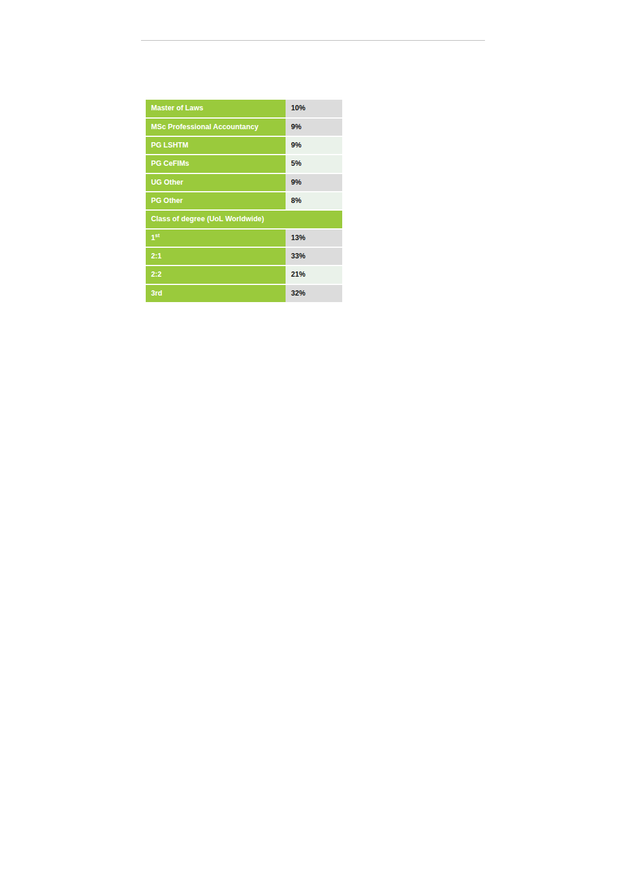| Master of Laws | 10% |
| MSc Professional Accountancy | 9% |
| PG LSHTM | 9% |
| PG CeFIMs | 5% |
| UG Other | 9% |
| PG Other | 8% |
| Class of degree (UoL Worldwide) |
| 1 st | 13% |
| 2:1 | 33% |
| 2:2 | 21% |
| 3rd | 32% |